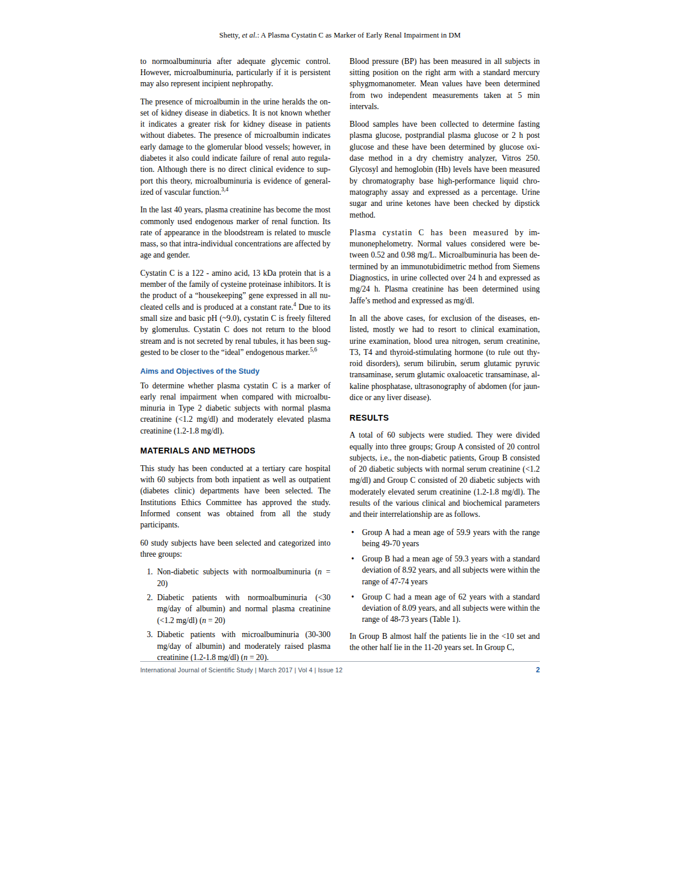Shetty, et al.: A Plasma Cystatin C as Marker of Early Renal Impairment in DM
to normoalbuminuria after adequate glycemic control. However, microalbuminuria, particularly if it is persistent may also represent incipient nephropathy.
The presence of microalbumin in the urine heralds the onset of kidney disease in diabetics. It is not known whether it indicates a greater risk for kidney disease in patients without diabetes. The presence of microalbumin indicates early damage to the glomerular blood vessels; however, in diabetes it also could indicate failure of renal auto regulation. Although there is no direct clinical evidence to support this theory, microalbuminuria is evidence of generalized of vascular function.3,4
In the last 40 years, plasma creatinine has become the most commonly used endogenous marker of renal function. Its rate of appearance in the bloodstream is related to muscle mass, so that intra-individual concentrations are affected by age and gender.
Cystatin C is a 122 - amino acid, 13 kDa protein that is a member of the family of cysteine proteinase inhibitors. It is the product of a “housekeeping” gene expressed in all nucleated cells and is produced at a constant rate.4 Due to its small size and basic pH (~9.0), cystatin C is freely filtered by glomerulus. Cystatin C does not return to the blood stream and is not secreted by renal tubules, it has been suggested to be closer to the “ideal” endogenous marker.5,6
Aims and Objectives of the Study
To determine whether plasma cystatin C is a marker of early renal impairment when compared with microalbuminuria in Type 2 diabetic subjects with normal plasma creatinine (<1.2 mg/dl) and moderately elevated plasma creatinine (1.2-1.8 mg/dl).
Materials and Methods
This study has been conducted at a tertiary care hospital with 60 subjects from both inpatient as well as outpatient (diabetes clinic) departments have been selected. The Institutions Ethics Committee has approved the study. Informed consent was obtained from all the study participants.
60 study subjects have been selected and categorized into three groups:
Non-diabetic subjects with normoalbuminuria (n = 20)
Diabetic patients with normoalbuminuria (<30 mg/day of albumin) and normal plasma creatinine (<1.2 mg/dl) (n = 20)
Diabetic patients with microalbuminuria (30-300 mg/day of albumin) and moderately raised plasma creatinine (1.2-1.8 mg/dl) (n = 20).
Blood pressure (BP) has been measured in all subjects in sitting position on the right arm with a standard mercury sphygmomanometer. Mean values have been determined from two independent measurements taken at 5 min intervals.
Blood samples have been collected to determine fasting plasma glucose, postprandial plasma glucose or 2 h post glucose and these have been determined by glucose oxidase method in a dry chemistry analyzer, Vitros 250. Glycosyl and hemoglobin (Hb) levels have been measured by chromatography base high-performance liquid chromatography assay and expressed as a percentage. Urine sugar and urine ketones have been checked by dipstick method.
Plasma cystatin C has been measured by immunonephelometry. Normal values considered were between 0.52 and 0.98 mg/L. Microalbuminuria has been determined by an immunotubidimetric method from Siemens Diagnostics, in urine collected over 24 h and expressed as mg/24 h. Plasma creatinine has been determined using Jaffe’s method and expressed as mg/dl.
In all the above cases, for exclusion of the diseases, enlisted, mostly we had to resort to clinical examination, urine examination, blood urea nitrogen, serum creatinine, T3, T4 and thyroid-stimulating hormone (to rule out thyroid disorders), serum bilirubin, serum glutamic pyruvic transaminase, serum glutamic oxaloacetic transaminase, alkaline phosphatase, ultrasonography of abdomen (for jaundice or any liver disease).
Results
A total of 60 subjects were studied. They were divided equally into three groups; Group A consisted of 20 control subjects, i.e., the non-diabetic patients, Group B consisted of 20 diabetic subjects with normal serum creatinine (<1.2 mg/dl) and Group C consisted of 20 diabetic subjects with moderately elevated serum creatinine (1.2-1.8 mg/dl). The results of the various clinical and biochemical parameters and their interrelationship are as follows.
Group A had a mean age of 59.9 years with the range being 49-70 years
Group B had a mean age of 59.3 years with a standard deviation of 8.92 years, and all subjects were within the range of 47-74 years
Group C had a mean age of 62 years with a standard deviation of 8.09 years, and all subjects were within the range of 48-73 years (Table 1).
In Group B almost half the patients lie in the <10 set and the other half lie in the 11-20 years set. In Group C,
International Journal of Scientific Study | March 2017 | Vol 4 | Issue 12
2